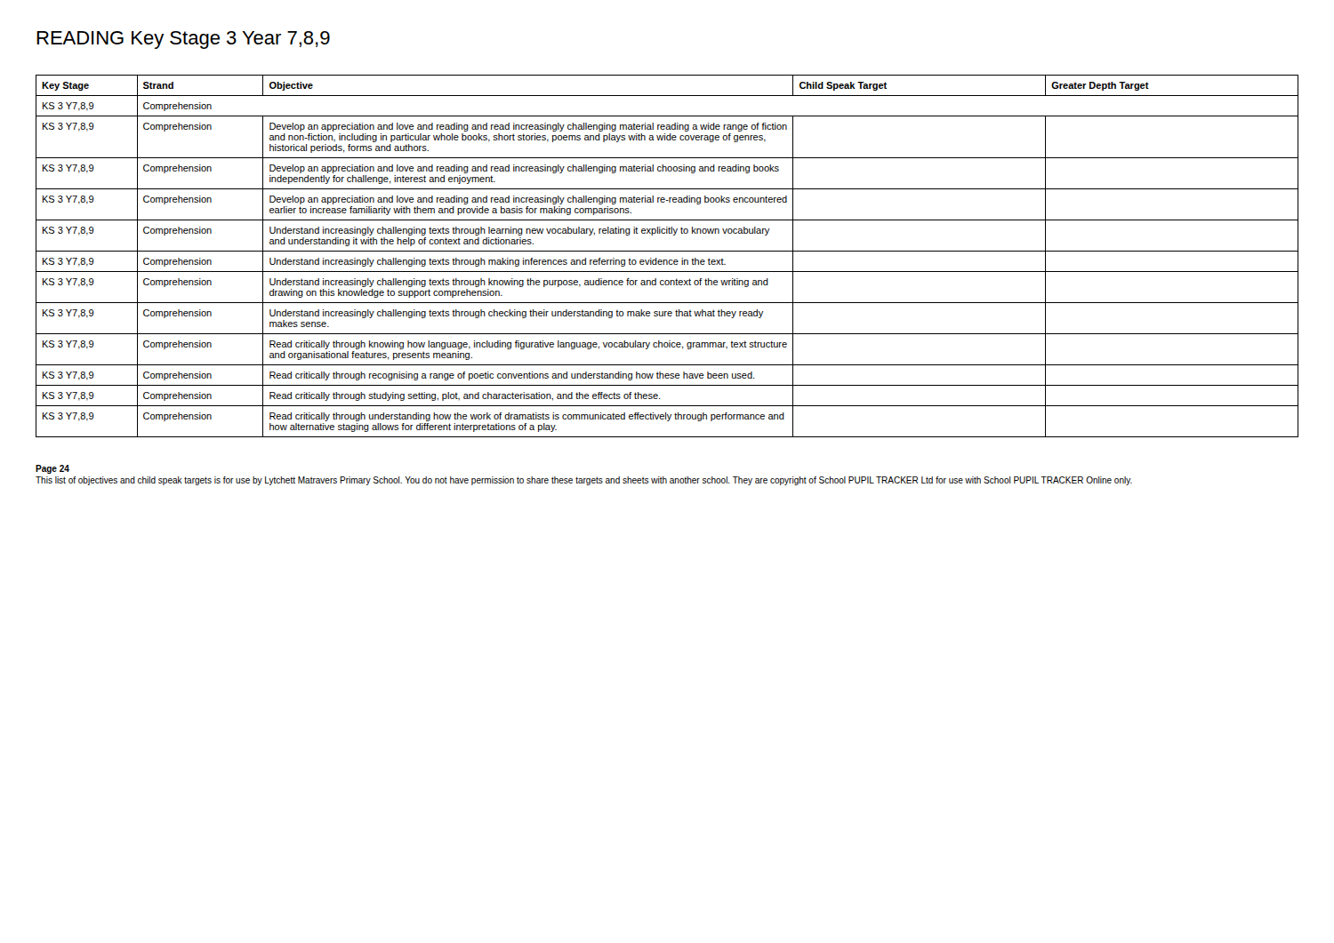READING Key Stage 3 Year 7,8,9
| Key Stage | Strand | Objective | Child Speak Target | Greater Depth Target |
| --- | --- | --- | --- | --- |
| KS 3 Y7,8,9 | Comprehension |
| KS 3 Y7,8,9 | Comprehension | Develop an appreciation and love and reading and read increasingly challenging material reading a wide range of fiction and non-fiction, including in particular whole books, short stories, poems and plays with a wide coverage of genres, historical periods, forms and authors. | | |
| KS 3 Y7,8,9 | Comprehension | Develop an appreciation and love and reading and read increasingly challenging material choosing and reading books independently for challenge, interest and enjoyment. | | |
| KS 3 Y7,8,9 | Comprehension | Develop an appreciation and love and reading and read increasingly challenging material re-reading books encountered earlier to increase familiarity with them and provide a basis for making comparisons. | | |
| KS 3 Y7,8,9 | Comprehension | Understand increasingly challenging texts through learning new vocabulary, relating it explicitly to known vocabulary and understanding it with the help of context and dictionaries. | | |
| KS 3 Y7,8,9 | Comprehension | Understand increasingly challenging texts through making inferences and referring to evidence in the text. | | |
| KS 3 Y7,8,9 | Comprehension | Understand increasingly challenging texts through knowing the purpose, audience for and context of the writing and drawing on this knowledge to support comprehension. | | |
| KS 3 Y7,8,9 | Comprehension | Understand increasingly challenging texts through checking their understanding to make sure that what they ready makes sense. | | |
| KS 3 Y7,8,9 | Comprehension | Read critically through knowing how language, including figurative language, vocabulary choice, grammar, text structure and organisational features, presents meaning. | | |
| KS 3 Y7,8,9 | Comprehension | Read critically through recognising a range of poetic conventions and understanding how these have been used. | | |
| KS 3 Y7,8,9 | Comprehension | Read critically through studying setting, plot, and characterisation, and the effects of these. | | |
| KS 3 Y7,8,9 | Comprehension | Read critically through understanding how the work of dramatists is communicated effectively through performance and how alternative staging allows for different interpretations of a play. | | |
Page 24
This list of objectives and child speak targets is for use by Lytchett Matravers Primary School. You do not have permission to share these targets and sheets with another school. They are copyright of School PUPIL TRACKER Ltd for use with School PUPIL TRACKER Online only.